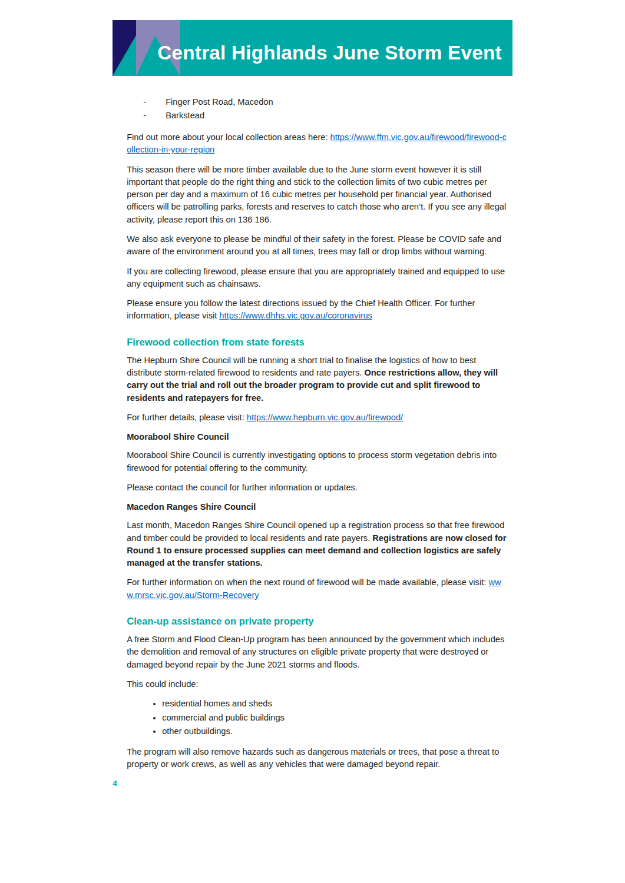Central Highlands June Storm Event
Finger Post Road, Macedon
Barkstead
Find out more about your local collection areas here: https://www.ffm.vic.gov.au/firewood/firewood-collection-in-your-region
This season there will be more timber available due to the June storm event however it is still important that people do the right thing and stick to the collection limits of two cubic metres per person per day and a maximum of 16 cubic metres per household per financial year. Authorised officers will be patrolling parks, forests and reserves to catch those who aren’t. If you see any illegal activity, please report this on 136 186.
We also ask everyone to please be mindful of their safety in the forest. Please be COVID safe and aware of the environment around you at all times, trees may fall or drop limbs without warning.
If you are collecting firewood, please ensure that you are appropriately trained and equipped to use any equipment such as chainsaws.
Please ensure you follow the latest directions issued by the Chief Health Officer. For further information, please visit https://www.dhhs.vic.gov.au/coronavirus
Firewood collection from state forests
The Hepburn Shire Council will be running a short trial to finalise the logistics of how to best distribute storm-related firewood to residents and rate payers. Once restrictions allow, they will carry out the trial and roll out the broader program to provide cut and split firewood to residents and ratepayers for free.
For further details, please visit: https://www.hepburn.vic.gov.au/firewood/
Moorabool Shire Council
Moorabool Shire Council is currently investigating options to process storm vegetation debris into firewood for potential offering to the community.
Please contact the council for further information or updates.
Macedon Ranges Shire Council
Last month, Macedon Ranges Shire Council opened up a registration process so that free firewood and timber could be provided to local residents and rate payers. Registrations are now closed for Round 1 to ensure processed supplies can meet demand and collection logistics are safely managed at the transfer stations.
For further information on when the next round of firewood will be made available, please visit: www.mrsc.vic.gov.au/Storm-Recovery
Clean-up assistance on private property
A free Storm and Flood Clean-Up program has been announced by the government which includes the demolition and removal of any structures on eligible private property that were destroyed or damaged beyond repair by the June 2021 storms and floods.
This could include:
residential homes and sheds
commercial and public buildings
other outbuildings.
The program will also remove hazards such as dangerous materials or trees, that pose a threat to property or work crews, as well as any vehicles that were damaged beyond repair.
4